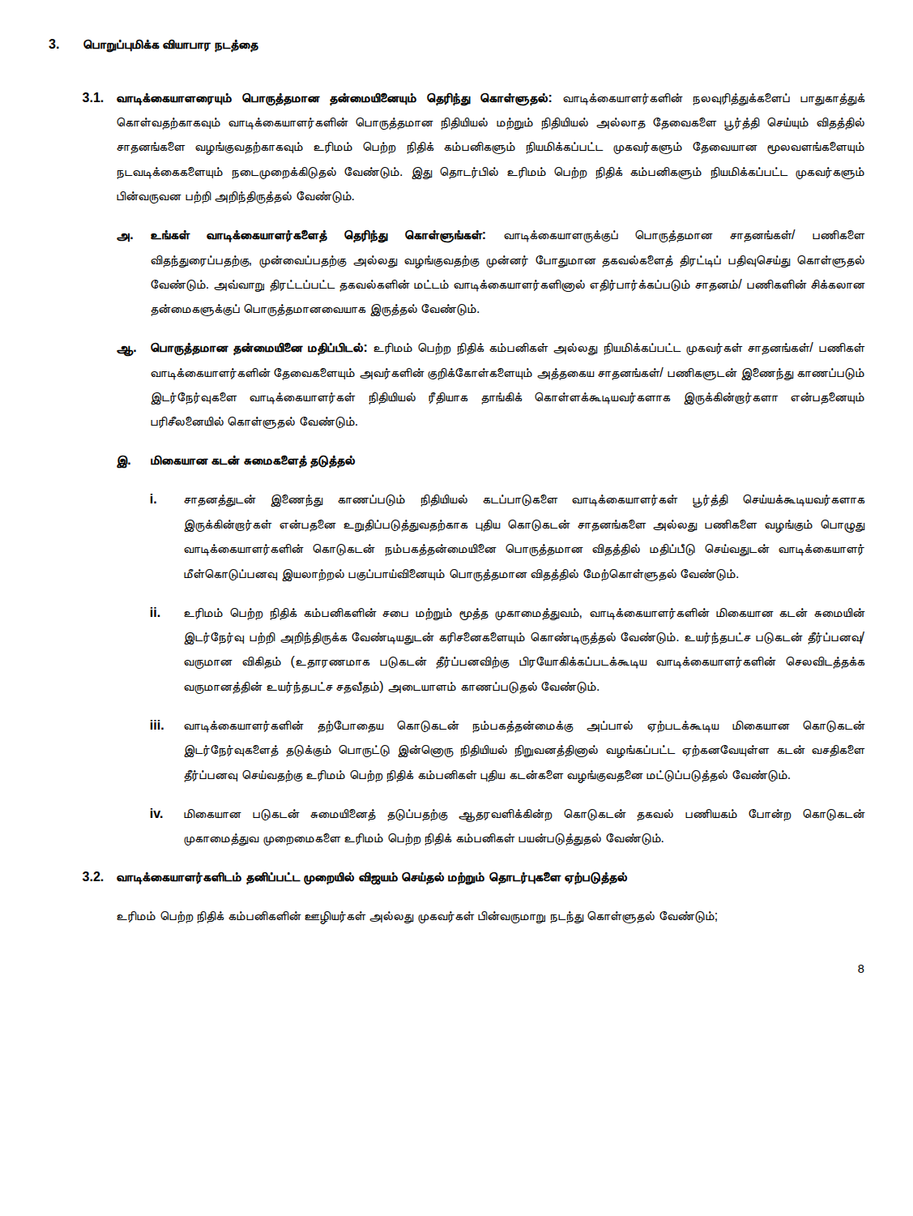3.
பொறுப்புமிக்க வியாபார நடத்தை
3.1.
வாடிக்கையாளரையும் பொருத்தமான தன்மையினையும் தெரிந்து கொள்ளுதல்: வாடிக்கையாளர்களின் நலவுரித்துக்களைப் பாதுகாத்துக் கொள்வதற்காகவும் வாடிக்கையாளர்களின் பொருத்தமான நிதியியல் மற்றும் நிதியியல் அல்லாத தேவைகளை பூர்த்தி செய்யும் விதத்தில் சாதனங்களை வழங்குவதற்காகவும் உரிமம் பெற்ற நிதிக் கம்பனிகளும் நியமிக்கப்பட்ட முகவர்களும் தேவையான மூலவளங்களையும் நடவடிக்கைகளையும் நடைமுறைக்கிடுதல் வேண்டும். இது தொடர்பில் உரிமம் பெற்ற நிதிக் கம்பனிகளும் நியமிக்கப்பட்ட முகவர்களும் பின்வருவன பற்றி அறிந்திருத்தல் வேண்டும்.
அ.
உங்கள் வாடிக்கையாளர்களைத் தெரிந்து கொள்ளுங்கள்: வாடிக்கையாளருக்குப் பொருத்தமான சாதனங்கள்/ பணிகளை விதந்துரைப்பதற்கு, முன்வைப்பதற்கு அல்லது வழங்குவதற்கு முன்னர் போதுமான தகவல்களைத் திரட்டிப் பதிவுசெய்து கொள்ளுதல் வேண்டும். அவ்வாறு திரட்டப்பட்ட தகவல்களின் மட்டம் வாடிக்கையாளர்களினால் எதிர்பார்க்கப்படும் சாதனம்/ பணிகளின் சிக்கலான தன்மைகளுக்குப் பொருத்தமானவையாக இருத்தல் வேண்டும்.
ஆ.
பொருத்தமான தன்மையினை மதிப்பிடல்: உரிமம் பெற்ற நிதிக் கம்பனிகள் அல்லது நியமிக்கப்பட்ட முகவர்கள் சாதனங்கள்/ பணிகள் வாடிக்கையாளர்களின் தேவைகளையும் அவர்களின் குறிக்கோள்களையும் அத்தகைய சாதனங்கள்/ பணிகளுடன் இணைந்து காணப்படும் இடர்நேர்வுகளை வாடிக்கையாளர்கள் நிதியியல் ரீதியாக தாங்கிக் கொள்ளக்கூடியவர்களாக இருக்கின்றார்களா என்பதனையும் பரிசீலனையில் கொள்ளுதல் வேண்டும்.
இ.
மிகையான கடன் சுமைகளைத் தடுத்தல்
i.
சாதனத்துடன் இணைந்து காணப்படும் நிதியியல் கடப்பாடுகளை வாடிக்கையாளர்கள் பூர்த்தி செய்யக்கூடியவர்களாக இருக்கின்றார்கள் என்பதனை உறுதிப்படுத்துவதற்காக புதிய கொடுகடன் சாதனங்களை அல்லது பணிகளை வழங்கும் பொழுது வாடிக்கையாளர்களின் கொடுகடன் நம்பகத்தன்மையினை பொருத்தமான விதத்தில் மதிப்பீடு செய்வதுடன் வாடிக்கையாளர் மீள்கொடுப்பனவு இயலாற்றல் பகுப்பாய்வினையும் பொருத்தமான விதத்தில் மேற்கொள்ளுதல் வேண்டும்.
ii.
உரிமம் பெற்ற நிதிக் கம்பனிகளின் சபை மற்றும் மூத்த முகாமைத்துவம், வாடிக்கையாளர்களின் மிகையான கடன் சுமையின் இடர்நேர்வு பற்றி அறிந்திருக்க வேண்டியதுடன் கரிசனைகளையும் கொண்டிருத்தல் வேண்டும். உயர்ந்தபட்ச படுகடன் தீர்ப்பனவு/ வருமான விகிதம் (உதாரணமாக படுகடன் தீர்ப்பனவிற்கு பிரயோகிக்கப்படக்கூடிய வாடிக்கையாளர்களின் செலவிடத்தக்க வருமானத்தின் உயர்ந்தபட்ச சதவீதம்) அடையாளம் காணப்படுதல் வேண்டும்.
iii.
வாடிக்கையாளர்களின் தற்போதைய கொடுகடன் நம்பகத்தன்மைக்கு அப்பால் ஏற்படக்கூடிய மிகையான கொடுகடன் இடர்நேர்வுகளைத் தடுக்கும் பொருட்டு இன்னொரு நிதியியல் நிறுவனத்தினால் வழங்கப்பட்ட ஏற்கனவேயுள்ள கடன் வசதிகளை தீர்ப்பனவு செய்வதற்கு உரிமம் பெற்ற நிதிக் கம்பனிகள் புதிய கடன்களை வழங்குவதனை மட்டுப்படுத்தல் வேண்டும்.
iv.
மிகையான படுகடன் சுமையினைத் தடுப்பதற்கு ஆதரவளிக்கின்ற கொடுகடன் தகவல் பணியகம் போன்ற கொடுகடன் முகாமைத்துவ முறைமைகளை உரிமம் பெற்ற நிதிக் கம்பனிகள் பயன்படுத்துதல் வேண்டும்.
3.2.
வாடிக்கையாளர்களிடம் தனிப்பட்ட முறையில் விஜயம் செய்தல் மற்றும் தொடர்புகளை ஏற்படுத்தல்
3.2.
உரிமம் பெற்ற நிதிக் கம்பனிகளின் ஊழியர்கள் அல்லது முகவர்கள் பின்வருமாறு நடந்து கொள்ளுதல் வேண்டும்;
8